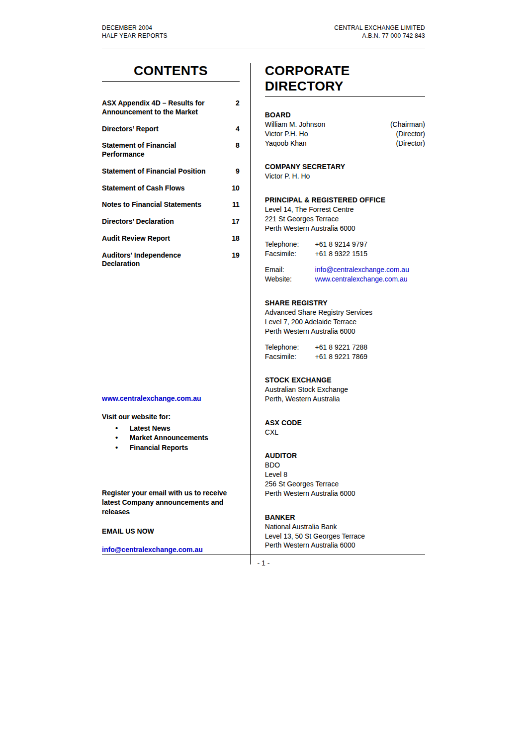DECEMBER 2004
HALF YEAR REPORTS
CENTRAL EXCHANGE LIMITED
A.B.N. 77 000 742 843
CONTENTS
| ASX Appendix 4D – Results for Announcement to the Market | 2 |
| Directors’ Report | 4 |
| Statement of Financial Performance | 8 |
| Statement of Financial Position | 9 |
| Statement of Cash Flows | 10 |
| Notes to Financial Statements | 11 |
| Directors’ Declaration | 17 |
| Audit Review Report | 18 |
| Auditors' Independence Declaration | 19 |
www.centralexchange.com.au
Visit our website for:
Latest News
Market Announcements
Financial Reports
Register your email with us to receive latest Company announcements and releases
EMAIL US NOW
info@centralexchange.com.au
CORPORATE DIRECTORY
BOARD
William M. Johnson(Chairman)
Victor P.H. Ho(Director)
Yaqoob Khan(Director)
COMPANY SECRETARY
Victor P. H. Ho
PRINCIPAL & REGISTERED OFFICE
Level 14, The Forrest Centre
221 St Georges Terrace
Perth Western Australia 6000
Telephone:+61 8 9214 9797
Facsimile:+61 8 9322 1515
Email: info@centralexchange.com.au
Website: www.centralexchange.com.au
SHARE REGISTRY
Advanced Share Registry Services
Level 7, 200 Adelaide Terrace
Perth Western Australia 6000
Telephone:+61 8 9221 7288
Facsimile:+61 8 9221 7869
STOCK EXCHANGE
Australian Stock Exchange
Perth, Western Australia
ASX CODE
CXL
AUDITOR
BDO
Level 8
256 St Georges Terrace
Perth Western Australia 6000
BANKER
National Australia Bank
Level 13, 50 St Georges Terrace
Perth Western Australia 6000
- 1 -